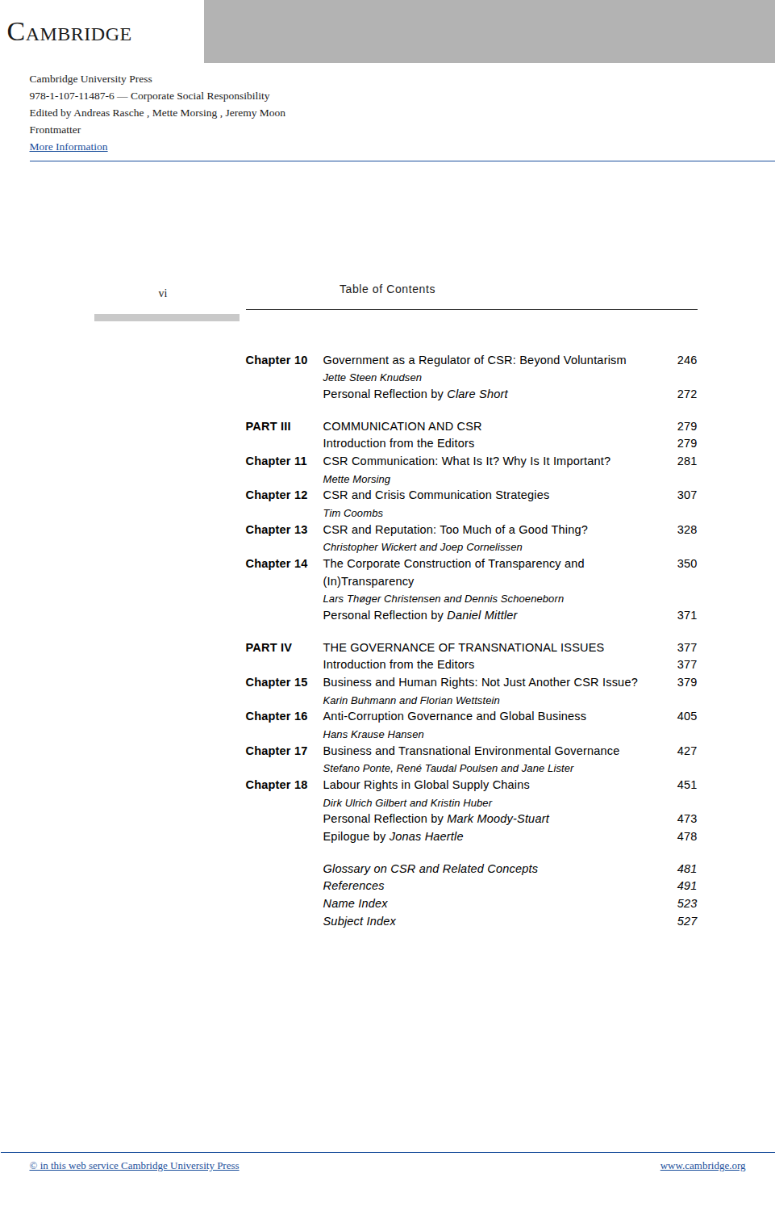Cambridge
Cambridge University Press
978-1-107-11487-6 — Corporate Social Responsibility
Edited by Andreas Rasche , Mette Morsing , Jeremy Moon
Frontmatter
More Information
vi
Table of Contents
| Chapter 10 | Government as a Regulator of CSR: Beyond Voluntarism Jette Steen Knudsen | 246 |
| | Personal Reflection by Clare Short | 272 |
| PART III | COMMUNICATION AND CSR | 279 |
| | Introduction from the Editors | 279 |
| Chapter 11 | CSR Communication: What Is It? Why Is It Important? Mette Morsing | 281 |
| Chapter 12 | CSR and Crisis Communication Strategies Tim Coombs | 307 |
| Chapter 13 | CSR and Reputation: Too Much of a Good Thing? Christopher Wickert and Joep Cornelissen | 328 |
| Chapter 14 | The Corporate Construction of Transparency and (In)Transparency Lars Thøger Christensen and Dennis Schoeneborn | 350 |
| | Personal Reflection by Daniel Mittler | 371 |
| PART IV | THE GOVERNANCE OF TRANSNATIONAL ISSUES | 377 |
| | Introduction from the Editors | 377 |
| Chapter 15 | Business and Human Rights: Not Just Another CSR Issue? Karin Buhmann and Florian Wettstein | 379 |
| Chapter 16 | Anti-Corruption Governance and Global Business Hans Krause Hansen | 405 |
| Chapter 17 | Business and Transnational Environmental Governance Stefano Ponte, René Taudal Poulsen and Jane Lister | 427 |
| Chapter 18 | Labour Rights in Global Supply Chains Dirk Ulrich Gilbert and Kristin Huber | 451 |
| | Personal Reflection by Mark Moody-Stuart | 473 |
| | Epilogue by Jonas Haertle | 478 |
| | Glossary on CSR and Related Concepts | 481 |
| | References | 491 |
| | Name Index | 523 |
| | Subject Index | 527 |
© in this web service Cambridge University Press
www.cambridge.org